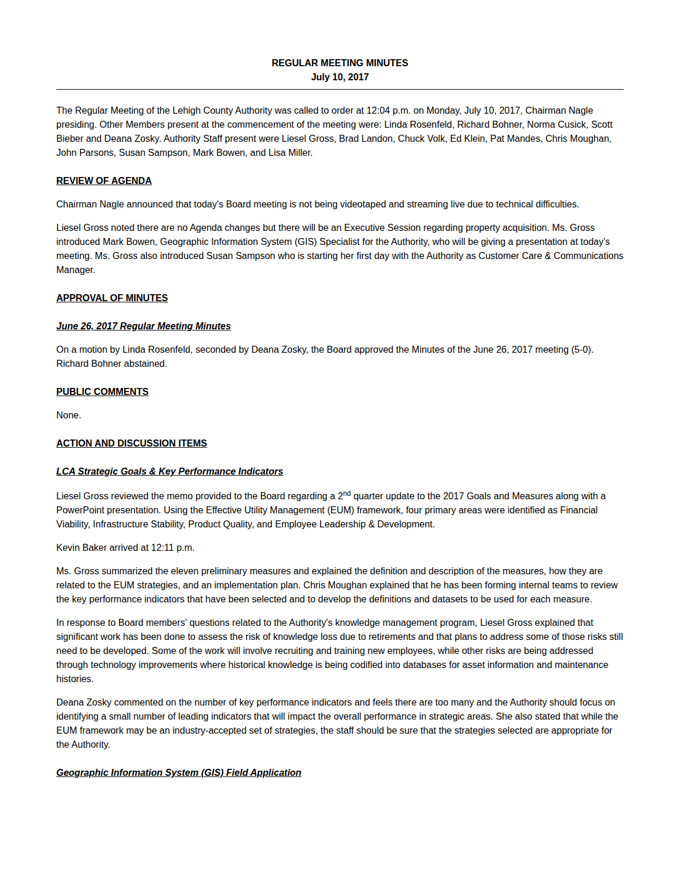REGULAR MEETING MINUTES July 10, 2017
The Regular Meeting of the Lehigh County Authority was called to order at 12:04 p.m. on Monday, July 10, 2017, Chairman Nagle presiding. Other Members present at the commencement of the meeting were: Linda Rosenfeld, Richard Bohner, Norma Cusick, Scott Bieber and Deana Zosky. Authority Staff present were Liesel Gross, Brad Landon, Chuck Volk, Ed Klein, Pat Mandes, Chris Moughan, John Parsons, Susan Sampson, Mark Bowen, and Lisa Miller.
REVIEW OF AGENDA
Chairman Nagle announced that today's Board meeting is not being videotaped and streaming live due to technical difficulties.
Liesel Gross noted there are no Agenda changes but there will be an Executive Session regarding property acquisition. Ms. Gross introduced Mark Bowen, Geographic Information System (GIS) Specialist for the Authority, who will be giving a presentation at today's meeting. Ms. Gross also introduced Susan Sampson who is starting her first day with the Authority as Customer Care & Communications Manager.
APPROVAL OF MINUTES
June 26, 2017 Regular Meeting Minutes
On a motion by Linda Rosenfeld, seconded by Deana Zosky, the Board approved the Minutes of the June 26, 2017 meeting (5-0). Richard Bohner abstained.
PUBLIC COMMENTS
None.
ACTION AND DISCUSSION ITEMS
LCA Strategic Goals & Key Performance Indicators
Liesel Gross reviewed the memo provided to the Board regarding a 2nd quarter update to the 2017 Goals and Measures along with a PowerPoint presentation. Using the Effective Utility Management (EUM) framework, four primary areas were identified as Financial Viability, Infrastructure Stability, Product Quality, and Employee Leadership & Development.
Kevin Baker arrived at 12:11 p.m.
Ms. Gross summarized the eleven preliminary measures and explained the definition and description of the measures, how they are related to the EUM strategies, and an implementation plan. Chris Moughan explained that he has been forming internal teams to review the key performance indicators that have been selected and to develop the definitions and datasets to be used for each measure.
In response to Board members' questions related to the Authority's knowledge management program, Liesel Gross explained that significant work has been done to assess the risk of knowledge loss due to retirements and that plans to address some of those risks still need to be developed. Some of the work will involve recruiting and training new employees, while other risks are being addressed through technology improvements where historical knowledge is being codified into databases for asset information and maintenance histories.
Deana Zosky commented on the number of key performance indicators and feels there are too many and the Authority should focus on identifying a small number of leading indicators that will impact the overall performance in strategic areas. She also stated that while the EUM framework may be an industry-accepted set of strategies, the staff should be sure that the strategies selected are appropriate for the Authority.
Geographic Information System (GIS) Field Application